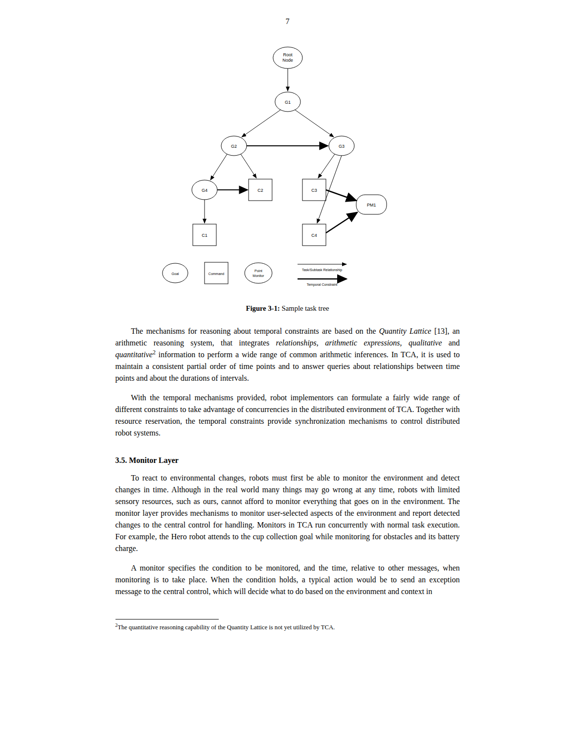7
Root Node G1 G2 G3 G4 C2 C3 PM1 C1 C4 Goal Command Point Monitor Task/Subtask Relationship Temporal Constraint
Figure 3-1: Sample task tree
The mechanisms for reasoning about temporal constraints are based on the Quantity Lattice [13], an arithmetic reasoning system, that integrates relationships, arithmetic expressions, qualitative and quantitative2 information to perform a wide range of common arithmetic inferences. In TCA, it is used to maintain a consistent partial order of time points and to answer queries about relationships between time points and about the durations of intervals.
With the temporal mechanisms provided, robot implementors can formulate a fairly wide range of different constraints to take advantage of concurrencies in the distributed environment of TCA. Together with resource reservation, the temporal constraints provide synchronization mechanisms to control distributed robot systems.
3.5. Monitor Layer
To react to environmental changes, robots must first be able to monitor the environment and detect changes in time. Although in the real world many things may go wrong at any time, robots with limited sensory resources, such as ours, cannot afford to monitor everything that goes on in the environment. The monitor layer provides mechanisms to monitor user-selected aspects of the environment and report detected changes to the central control for handling. Monitors in TCA run concurrently with normal task execution. For example, the Hero robot attends to the cup collection goal while monitoring for obstacles and its battery charge.
A monitor specifies the condition to be monitored, and the time, relative to other messages, when monitoring is to take place. When the condition holds, a typical action would be to send an exception message to the central control, which will decide what to do based on the environment and context in
2The quantitative reasoning capability of the Quantity Lattice is not yet utilized by TCA.